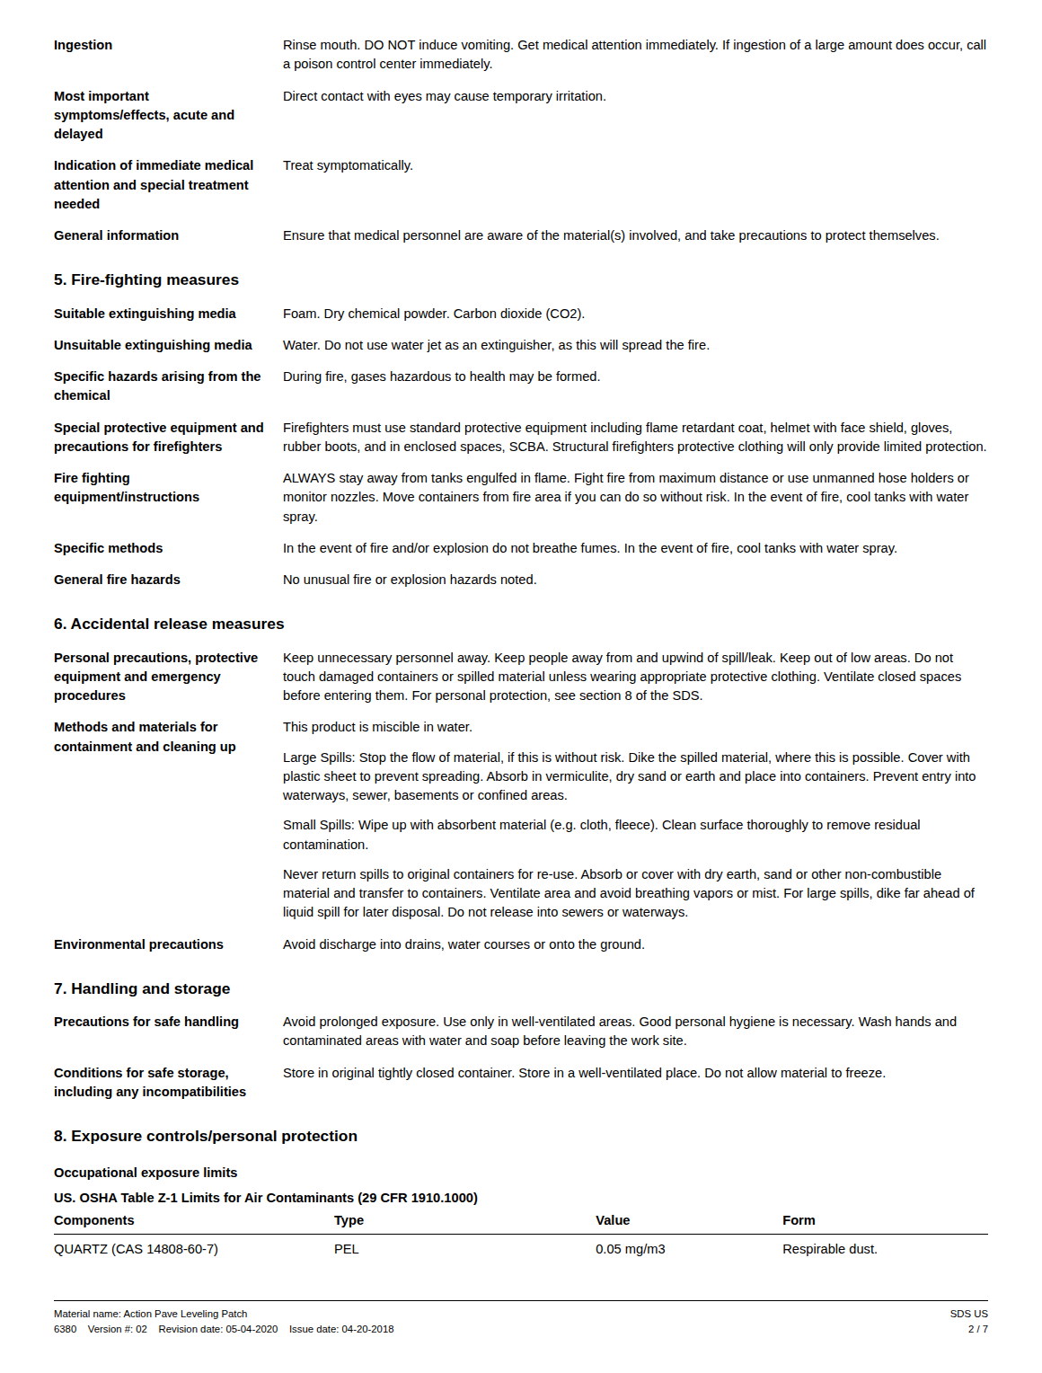Ingestion
Rinse mouth. DO NOT induce vomiting. Get medical attention immediately. If ingestion of a large amount does occur, call a poison control center immediately.
Most important symptoms/effects, acute and delayed
Direct contact with eyes may cause temporary irritation.
Indication of immediate medical attention and special treatment needed
Treat symptomatically.
General information
Ensure that medical personnel are aware of the material(s) involved, and take precautions to protect themselves.
5. Fire-fighting measures
Suitable extinguishing media
Foam. Dry chemical powder. Carbon dioxide (CO2).
Unsuitable extinguishing media
Water. Do not use water jet as an extinguisher, as this will spread the fire.
Specific hazards arising from the chemical
During fire, gases hazardous to health may be formed.
Special protective equipment and precautions for firefighters
Firefighters must use standard protective equipment including flame retardant coat, helmet with face shield, gloves, rubber boots, and in enclosed spaces, SCBA. Structural firefighters protective clothing will only provide limited protection.
Fire fighting equipment/instructions
ALWAYS stay away from tanks engulfed in flame. Fight fire from maximum distance or use unmanned hose holders or monitor nozzles. Move containers from fire area if you can do so without risk. In the event of fire, cool tanks with water spray.
Specific methods
In the event of fire and/or explosion do not breathe fumes. In the event of fire, cool tanks with water spray.
General fire hazards
No unusual fire or explosion hazards noted.
6. Accidental release measures
Personal precautions, protective equipment and emergency procedures
Keep unnecessary personnel away. Keep people away from and upwind of spill/leak. Keep out of low areas. Do not touch damaged containers or spilled material unless wearing appropriate protective clothing. Ventilate closed spaces before entering them. For personal protection, see section 8 of the SDS.
Methods and materials for containment and cleaning up
This product is miscible in water.
Large Spills: Stop the flow of material, if this is without risk. Dike the spilled material, where this is possible. Cover with plastic sheet to prevent spreading. Absorb in vermiculite, dry sand or earth and place into containers. Prevent entry into waterways, sewer, basements or confined areas.
Small Spills: Wipe up with absorbent material (e.g. cloth, fleece). Clean surface thoroughly to remove residual contamination.
Never return spills to original containers for re-use. Absorb or cover with dry earth, sand or other non-combustible material and transfer to containers. Ventilate area and avoid breathing vapors or mist. For large spills, dike far ahead of liquid spill for later disposal. Do not release into sewers or waterways.
Environmental precautions
Avoid discharge into drains, water courses or onto the ground.
7. Handling and storage
Precautions for safe handling
Avoid prolonged exposure. Use only in well-ventilated areas. Good personal hygiene is necessary. Wash hands and contaminated areas with water and soap before leaving the work site.
Conditions for safe storage, including any incompatibilities
Store in original tightly closed container. Store in a well-ventilated place. Do not allow material to freeze.
8. Exposure controls/personal protection
Occupational exposure limits
US. OSHA Table Z-1 Limits for Air Contaminants (29 CFR 1910.1000)
| Components | Type | Value | Form |
| --- | --- | --- | --- |
| QUARTZ (CAS 14808-60-7) | PEL | 0.05 mg/m3 | Respirable dust. |
Material name: Action Pave Leveling Patch
6380 Version #: 02 Revision date: 05-04-2020 Issue date: 04-20-2018
SDS US
2 / 7